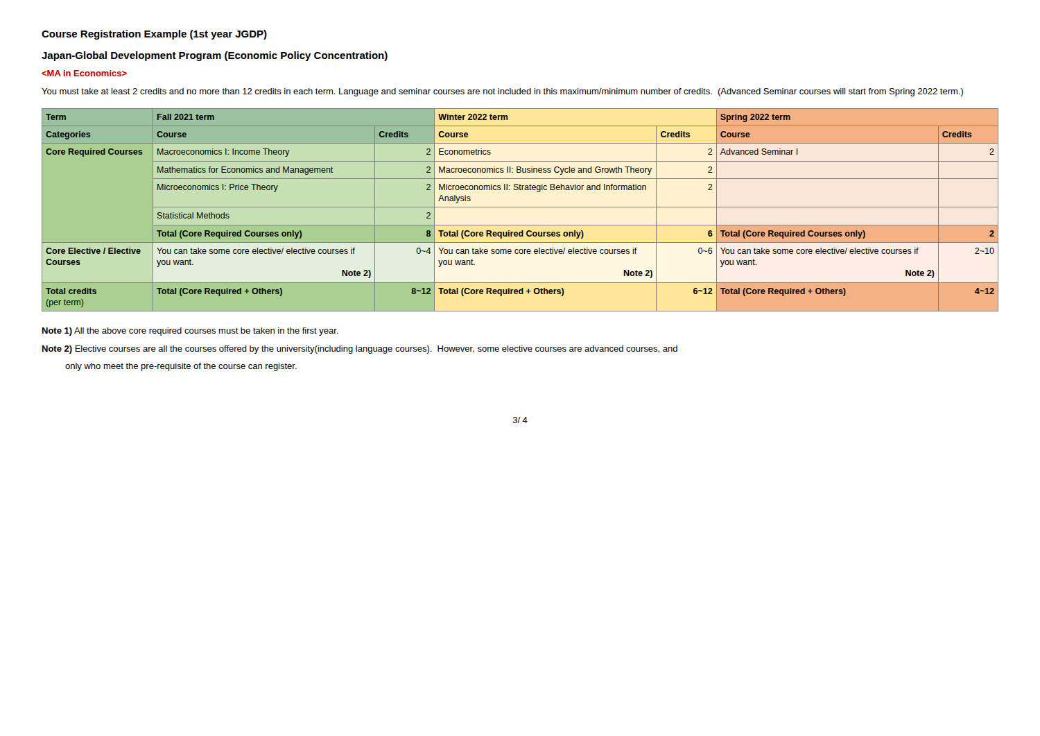Course Registration Example (1st year JGDP)
Japan-Global Development Program (Economic Policy Concentration)
<MA in Economics>
You must take at least 2 credits and no more than 12 credits in each term. Language and seminar courses are not included in this maximum/minimum number of credits. (Advanced Seminar courses will start from Spring 2022 term.)
| Term | Fall 2021 term | Winter 2022 term | Spring 2022 term |
| Categories | Course | Credits | Course | Credits | Course | Credits |
| Core Required Courses | Macroeconomics I: Income Theory | 2 | Econometrics | 2 | Advanced Seminar I | 2 |
| Mathematics for Economics and Management | 2 | Macroeconomics II: Business Cycle and Growth Theory | 2 | | |
| Microeconomics I: Price Theory | 2 | Microeconomics II: Strategic Behavior and Information Analysis | 2 | | |
| Statistical Methods | 2 | | | | |
| Total (Core Required Courses only) | 8 | Total (Core Required Courses only) | 6 | Total (Core Required Courses only) | 2 |
| Core Elective / Elective Courses | You can take some core elective/ elective courses if you want. Note 2) | 0~4 | You can take some core elective/ elective courses if you want. Note 2) | 0~6 | You can take some core elective/ elective courses if you want. Note 2) | 2~10 |
| Total credits (per term) | Total (Core Required + Others) | 8~12 | Total (Core Required + Others) | 6~12 | Total (Core Required + Others) | 4~12 |
Note 1) All the above core required courses must be taken in the first year.
Note 2) Elective courses are all the courses offered by the university(including language courses). However, some elective courses are advanced courses, and
only who meet the pre-requisite of the course can register.
3/ 4